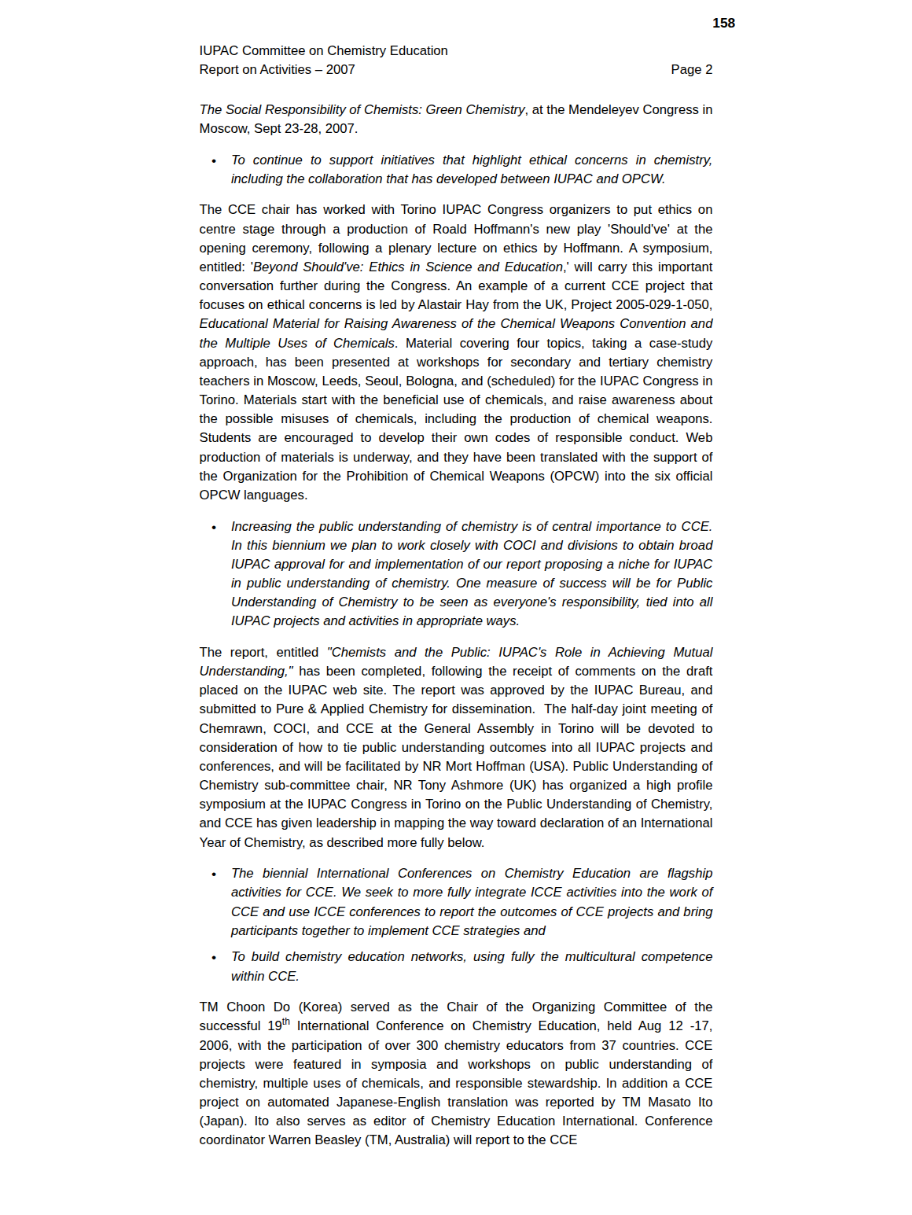158
IUPAC Committee on Chemistry Education
Report on Activities – 2007 Page 2
The Social Responsibility of Chemists: Green Chemistry, at the Mendeleyev Congress in Moscow, Sept 23-28, 2007.
To continue to support initiatives that highlight ethical concerns in chemistry, including the collaboration that has developed between IUPAC and OPCW.
The CCE chair has worked with Torino IUPAC Congress organizers to put ethics on centre stage through a production of Roald Hoffmann's new play 'Should've' at the opening ceremony, following a plenary lecture on ethics by Hoffmann. A symposium, entitled: 'Beyond Should've: Ethics in Science and Education,' will carry this important conversation further during the Congress. An example of a current CCE project that focuses on ethical concerns is led by Alastair Hay from the UK, Project 2005-029-1-050, Educational Material for Raising Awareness of the Chemical Weapons Convention and the Multiple Uses of Chemicals. Material covering four topics, taking a case-study approach, has been presented at workshops for secondary and tertiary chemistry teachers in Moscow, Leeds, Seoul, Bologna, and (scheduled) for the IUPAC Congress in Torino. Materials start with the beneficial use of chemicals, and raise awareness about the possible misuses of chemicals, including the production of chemical weapons. Students are encouraged to develop their own codes of responsible conduct. Web production of materials is underway, and they have been translated with the support of the Organization for the Prohibition of Chemical Weapons (OPCW) into the six official OPCW languages.
Increasing the public understanding of chemistry is of central importance to CCE. In this biennium we plan to work closely with COCI and divisions to obtain broad IUPAC approval for and implementation of our report proposing a niche for IUPAC in public understanding of chemistry. One measure of success will be for Public Understanding of Chemistry to be seen as everyone's responsibility, tied into all IUPAC projects and activities in appropriate ways.
The report, entitled "Chemists and the Public: IUPAC's Role in Achieving Mutual Understanding," has been completed, following the receipt of comments on the draft placed on the IUPAC web site. The report was approved by the IUPAC Bureau, and submitted to Pure & Applied Chemistry for dissemination. The half-day joint meeting of Chemrawn, COCI, and CCE at the General Assembly in Torino will be devoted to consideration of how to tie public understanding outcomes into all IUPAC projects and conferences, and will be facilitated by NR Mort Hoffman (USA). Public Understanding of Chemistry sub-committee chair, NR Tony Ashmore (UK) has organized a high profile symposium at the IUPAC Congress in Torino on the Public Understanding of Chemistry, and CCE has given leadership in mapping the way toward declaration of an International Year of Chemistry, as described more fully below.
The biennial International Conferences on Chemistry Education are flagship activities for CCE. We seek to more fully integrate ICCE activities into the work of CCE and use ICCE conferences to report the outcomes of CCE projects and bring participants together to implement CCE strategies and
To build chemistry education networks, using fully the multicultural competence within CCE.
TM Choon Do (Korea) served as the Chair of the Organizing Committee of the successful 19th International Conference on Chemistry Education, held Aug 12 -17, 2006, with the participation of over 300 chemistry educators from 37 countries. CCE projects were featured in symposia and workshops on public understanding of chemistry, multiple uses of chemicals, and responsible stewardship. In addition a CCE project on automated Japanese-English translation was reported by TM Masato Ito (Japan). Ito also serves as editor of Chemistry Education International. Conference coordinator Warren Beasley (TM, Australia) will report to the CCE